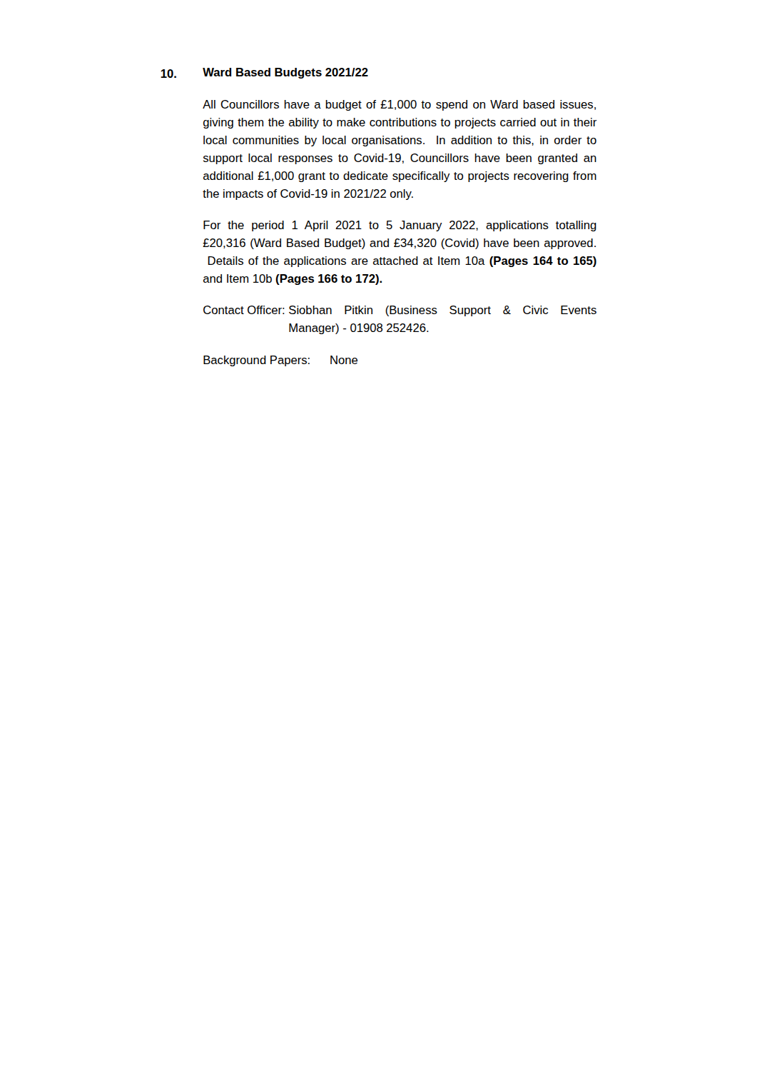10.
Ward Based Budgets 2021/22
All Councillors have a budget of £1,000 to spend on Ward based issues, giving them the ability to make contributions to projects carried out in their local communities by local organisations. In addition to this, in order to support local responses to Covid-19, Councillors have been granted an additional £1,000 grant to dedicate specifically to projects recovering from the impacts of Covid-19 in 2021/22 only.
For the period 1 April 2021 to 5 January 2022, applications totalling £20,316 (Ward Based Budget) and £34,320 (Covid) have been approved. Details of the applications are attached at Item 10a (Pages 164 to 165) and Item 10b (Pages 166 to 172).
Contact Officer:
Siobhan Pitkin (Business Support & Civic Events Manager) - 01908 252426.
Background Papers: None